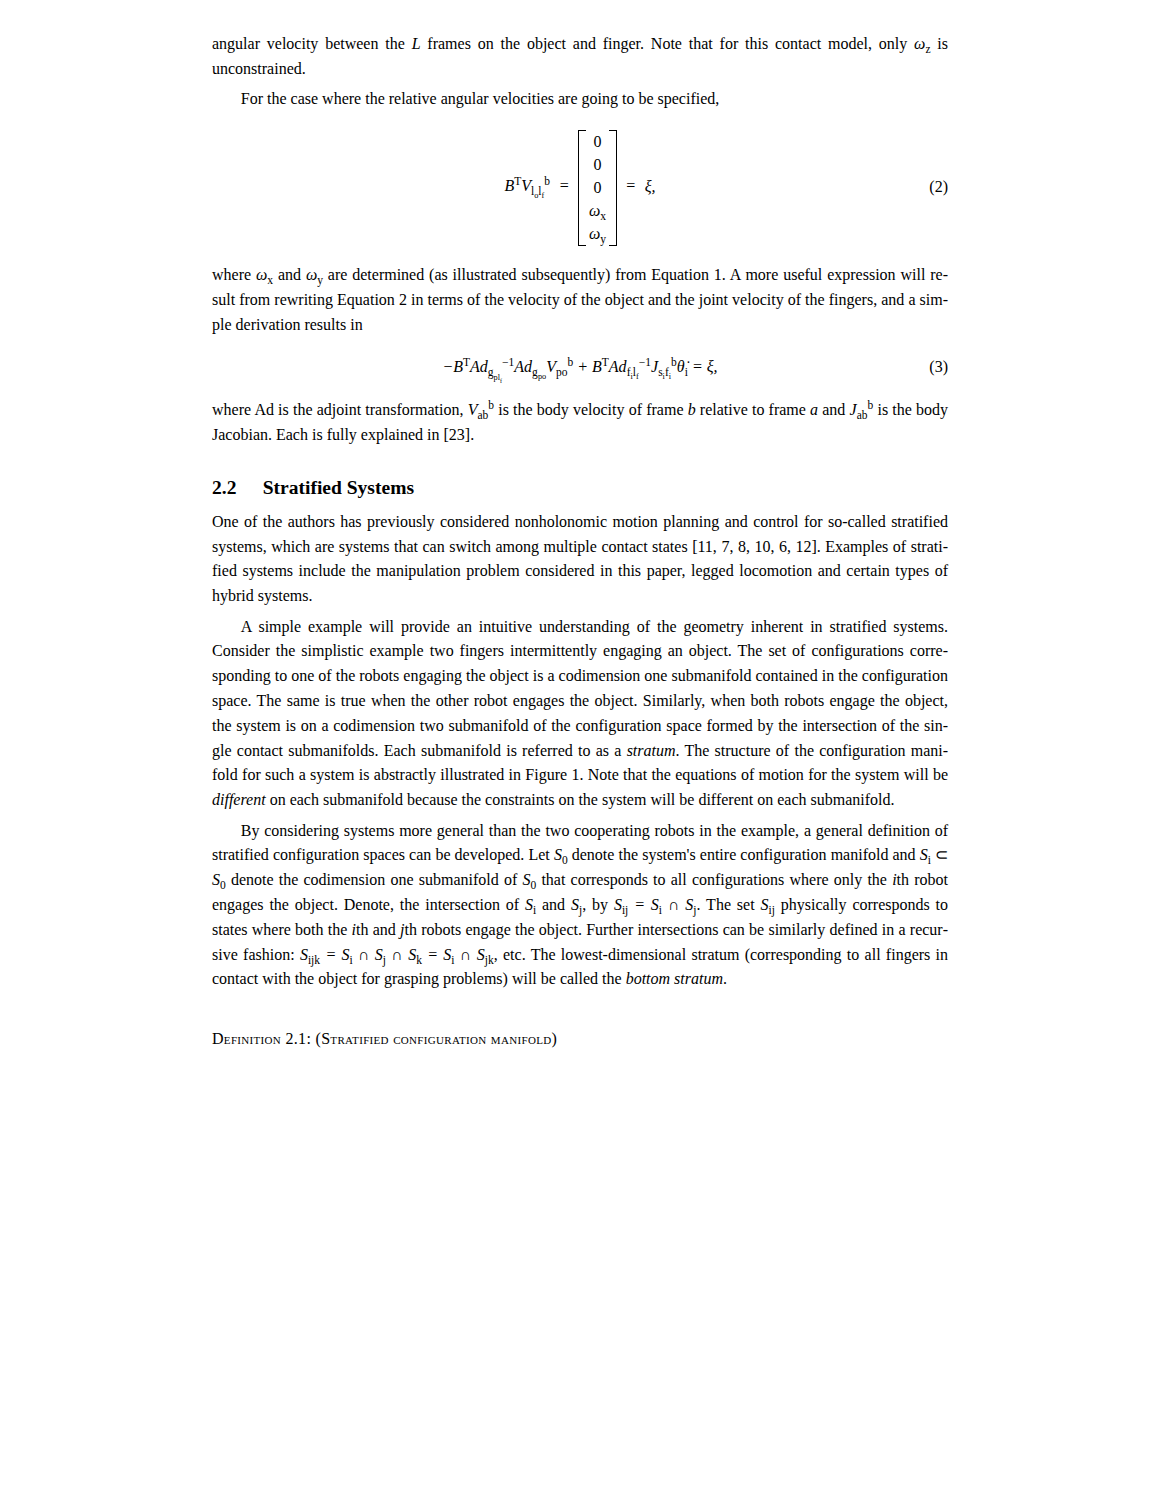angular velocity between the L frames on the object and finger. Note that for this contact model, only ωz is unconstrained.
For the case where the relative angular velocities are going to be specified,
BTVlolfb = 0 0 0 ωx ωy = ξ,
(2)
where ωx and ωy are determined (as illustrated subsequently) from Equation 1. A more useful expression will result from rewriting Equation 2 in terms of the velocity of the object and the joint velocity of the fingers, and a simple derivation results in
−BTAdgplf−1AdgpoVpob + BTAdfilf−1Jsifibθ̇i = ξ,
(3)
where Ad is the adjoint transformation, Vabb is the body velocity of frame b relative to frame a and Jabb is the body Jacobian. Each is fully explained in [23].
2.2 Stratified Systems
One of the authors has previously considered nonholonomic motion planning and control for so-called stratified systems, which are systems that can switch among multiple contact states [11, 7, 8, 10, 6, 12]. Examples of stratified systems include the manipulation problem considered in this paper, legged locomotion and certain types of hybrid systems.
A simple example will provide an intuitive understanding of the geometry inherent in stratified systems. Consider the simplistic example two fingers intermittently engaging an object. The set of configurations corresponding to one of the robots engaging the object is a codimension one submanifold contained in the configuration space. The same is true when the other robot engages the object. Similarly, when both robots engage the object, the system is on a codimension two submanifold of the configuration space formed by the intersection of the single contact submanifolds. Each submanifold is referred to as a stratum. The structure of the configuration manifold for such a system is abstractly illustrated in Figure 1. Note that the equations of motion for the system will be different on each submanifold because the constraints on the system will be different on each submanifold.
By considering systems more general than the two cooperating robots in the example, a general definition of stratified configuration spaces can be developed. Let S0 denote the system's entire configuration manifold and Si ⊂ S0 denote the codimension one submanifold of S0 that corresponds to all configurations where only the ith robot engages the object. Denote, the intersection of Si and Sj, by Sij = Si ∩ Sj. The set Sij physically corresponds to states where both the ith and jth robots engage the object. Further intersections can be similarly defined in a recursive fashion: Sijk = Si ∩ Sj ∩ Sk = Si ∩ Sjk, etc. The lowest-dimensional stratum (corresponding to all fingers in contact with the object for grasping problems) will be called the bottom stratum.
Definition 2.1: (Stratified configuration manifold)